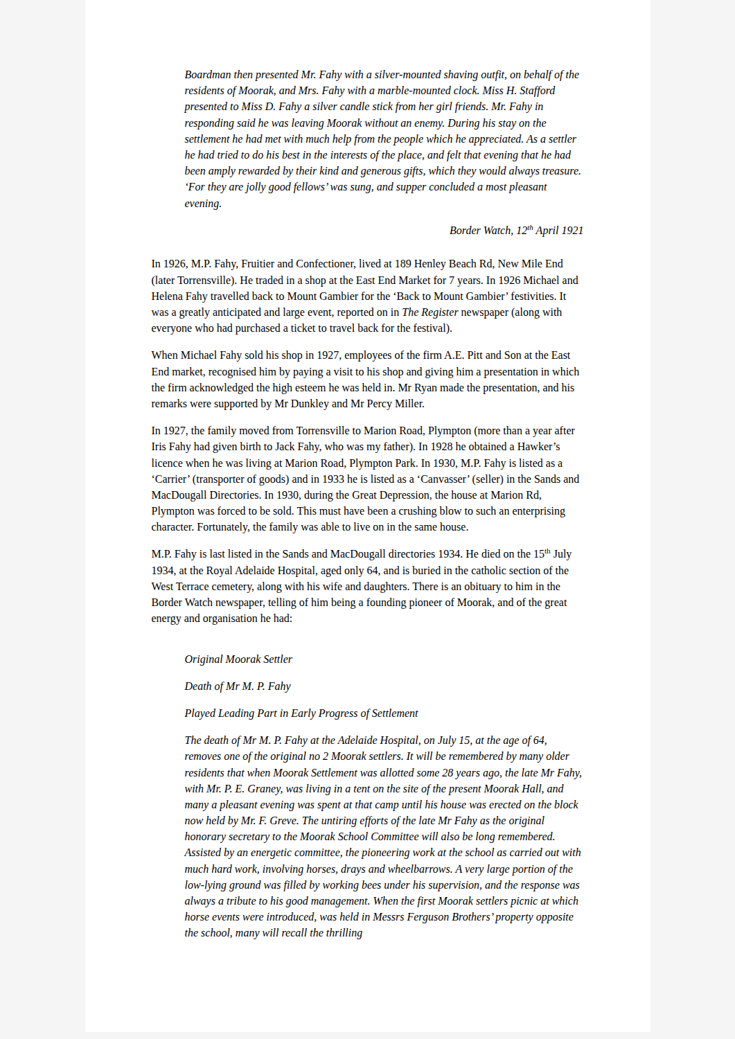Boardman then presented Mr. Fahy with a silver-mounted shaving outfit, on behalf of the residents of Moorak, and Mrs. Fahy with a marble-mounted clock. Miss H. Stafford presented to Miss D. Fahy a silver candle stick from her girl friends. Mr. Fahy in responding said he was leaving Moorak without an enemy. During his stay on the settlement he had met with much help from the people which he appreciated. As a settler he had tried to do his best in the interests of the place, and felt that evening that he had been amply rewarded by their kind and generous gifts, which they would always treasure. ‘For they are jolly good fellows’ was sung, and supper concluded a most pleasant evening.
Border Watch, 12th April 1921
In 1926, M.P. Fahy, Fruitier and Confectioner, lived at 189 Henley Beach Rd, New Mile End (later Torrensville). He traded in a shop at the East End Market for 7 years. In 1926 Michael and Helena Fahy travelled back to Mount Gambier for the ‘Back to Mount Gambier’ festivities. It was a greatly anticipated and large event, reported on in The Register newspaper (along with everyone who had purchased a ticket to travel back for the festival).
When Michael Fahy sold his shop in 1927, employees of the firm A.E. Pitt and Son at the East End market, recognised him by paying a visit to his shop and giving him a presentation in which the firm acknowledged the high esteem he was held in. Mr Ryan made the presentation, and his remarks were supported by Mr Dunkley and Mr Percy Miller.
In 1927, the family moved from Torrensville to Marion Road, Plympton (more than a year after Iris Fahy had given birth to Jack Fahy, who was my father). In 1928 he obtained a Hawker’s licence when he was living at Marion Road, Plympton Park. In 1930, M.P. Fahy is listed as a ‘Carrier’ (transporter of goods) and in 1933 he is listed as a ‘Canvasser’ (seller) in the Sands and MacDougall Directories. In 1930, during the Great Depression, the house at Marion Rd, Plympton was forced to be sold. This must have been a crushing blow to such an enterprising character. Fortunately, the family was able to live on in the same house.
M.P. Fahy is last listed in the Sands and MacDougall directories 1934. He died on the 15th July 1934, at the Royal Adelaide Hospital, aged only 64, and is buried in the catholic section of the West Terrace cemetery, along with his wife and daughters. There is an obituary to him in the Border Watch newspaper, telling of him being a founding pioneer of Moorak, and of the great energy and organisation he had:
Original Moorak Settler
Death of Mr M. P. Fahy
Played Leading Part in Early Progress of Settlement
The death of Mr M. P. Fahy at the Adelaide Hospital, on July 15, at the age of 64, removes one of the original no 2 Moorak settlers. It will be remembered by many older residents that when Moorak Settlement was allotted some 28 years ago, the late Mr Fahy, with Mr. P. E. Graney, was living in a tent on the site of the present Moorak Hall, and many a pleasant evening was spent at that camp until his house was erected on the block now held by Mr. F. Greve. The untiring efforts of the late Mr Fahy as the original honorary secretary to the Moorak School Committee will also be long remembered. Assisted by an energetic committee, the pioneering work at the school as carried out with much hard work, involving horses, drays and wheelbarrows. A very large portion of the low-lying ground was filled by working bees under his supervision, and the response was always a tribute to his good management. When the first Moorak settlers picnic at which horse events were introduced, was held in Messrs Ferguson Brothers’ property opposite the school, many will recall the thrilling